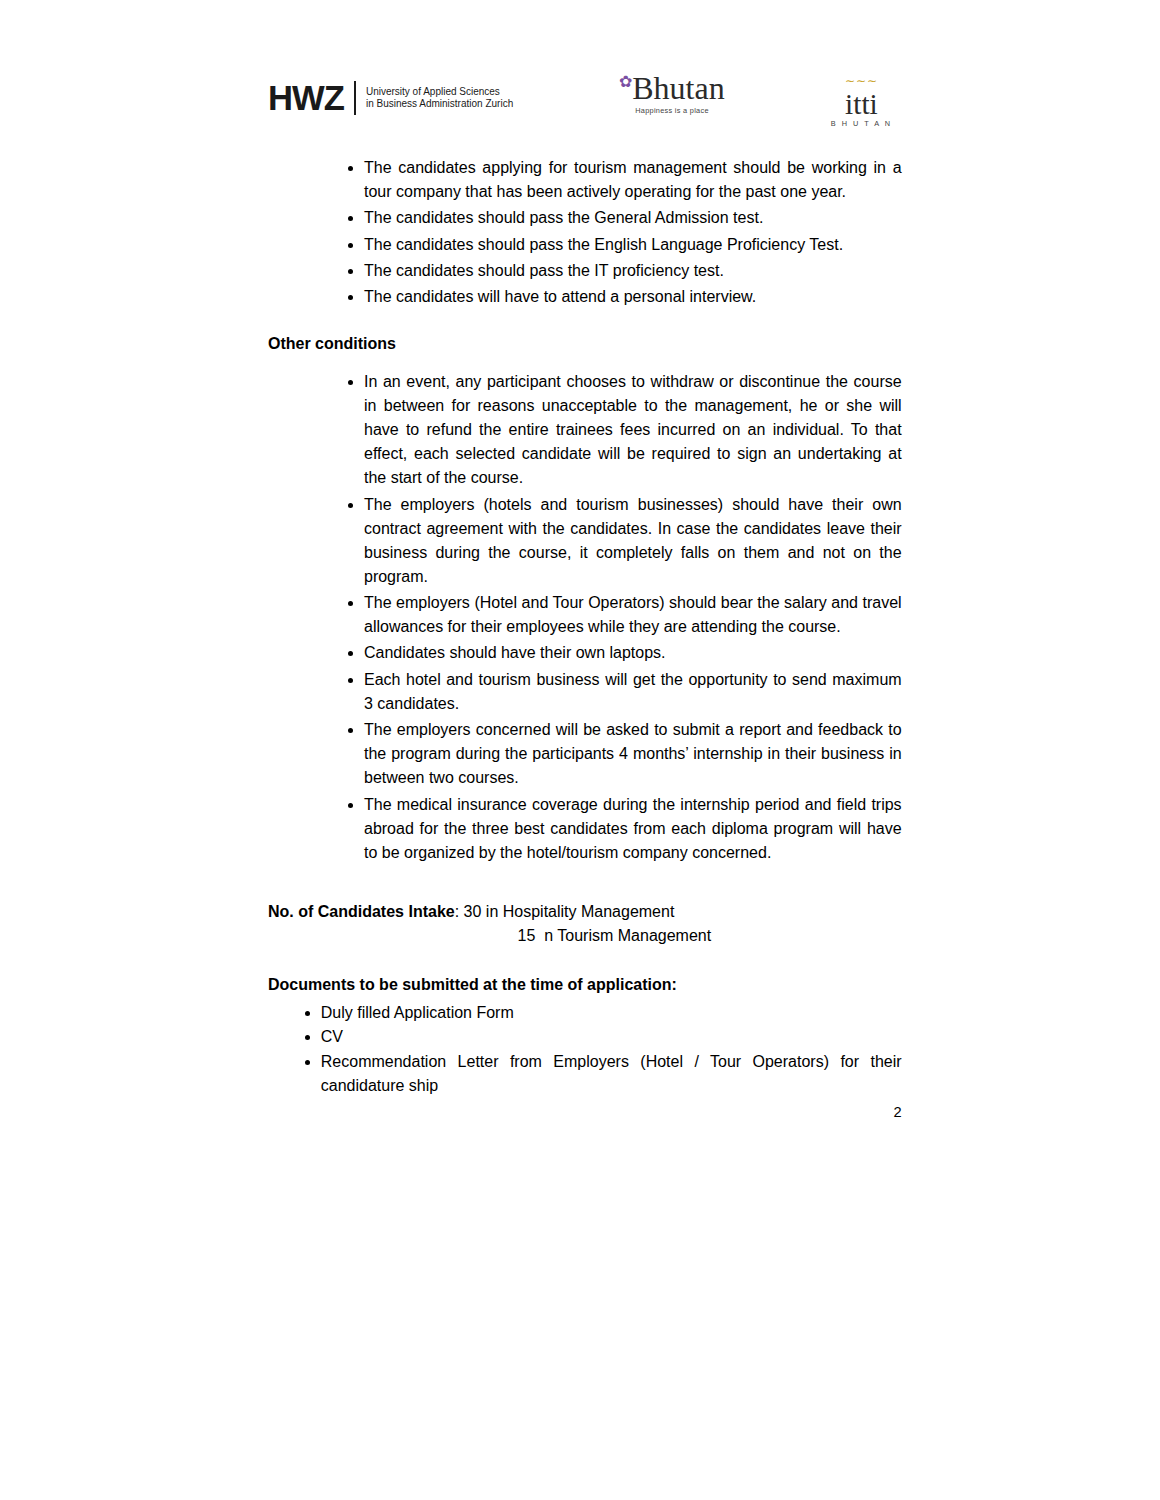HWZ University of Applied Sciences
in Business Administration Zurich
✿Bhutan
Happiness is a place
∼∼∼
itti
B H U T A N
The candidates applying for tourism management should be working in a tour company that has been actively operating for the past one year.
The candidates should pass the General Admission test.
The candidates should pass the English Language Proficiency Test.
The candidates should pass the IT proficiency test.
The candidates will have to attend a personal interview.
Other conditions
In an event, any participant chooses to withdraw or discontinue the course in between for reasons unacceptable to the management, he or she will have to refund the entire trainees fees incurred on an individual. To that effect, each selected candidate will be required to sign an undertaking at the start of the course.
The employers (hotels and tourism businesses) should have their own contract agreement with the candidates. In case the candidates leave their business during the course, it completely falls on them and not on the program.
The employers (Hotel and Tour Operators) should bear the salary and travel allowances for their employees while they are attending the course.
Candidates should have their own laptops.
Each hotel and tourism business will get the opportunity to send maximum 3 candidates.
The employers concerned will be asked to submit a report and feedback to the program during the participants 4 months’ internship in their business in between two courses.
The medical insurance coverage during the internship period and field trips abroad for the three best candidates from each diploma program will have to be organized by the hotel/tourism company concerned.
No. of Candidates Intake: 30 in Hospitality Management
15 n Tourism Management
Documents to be submitted at the time of application:
Duly filled Application Form
CV
Recommendation Letter from Employers (Hotel / Tour Operators) for their candidature ship
2